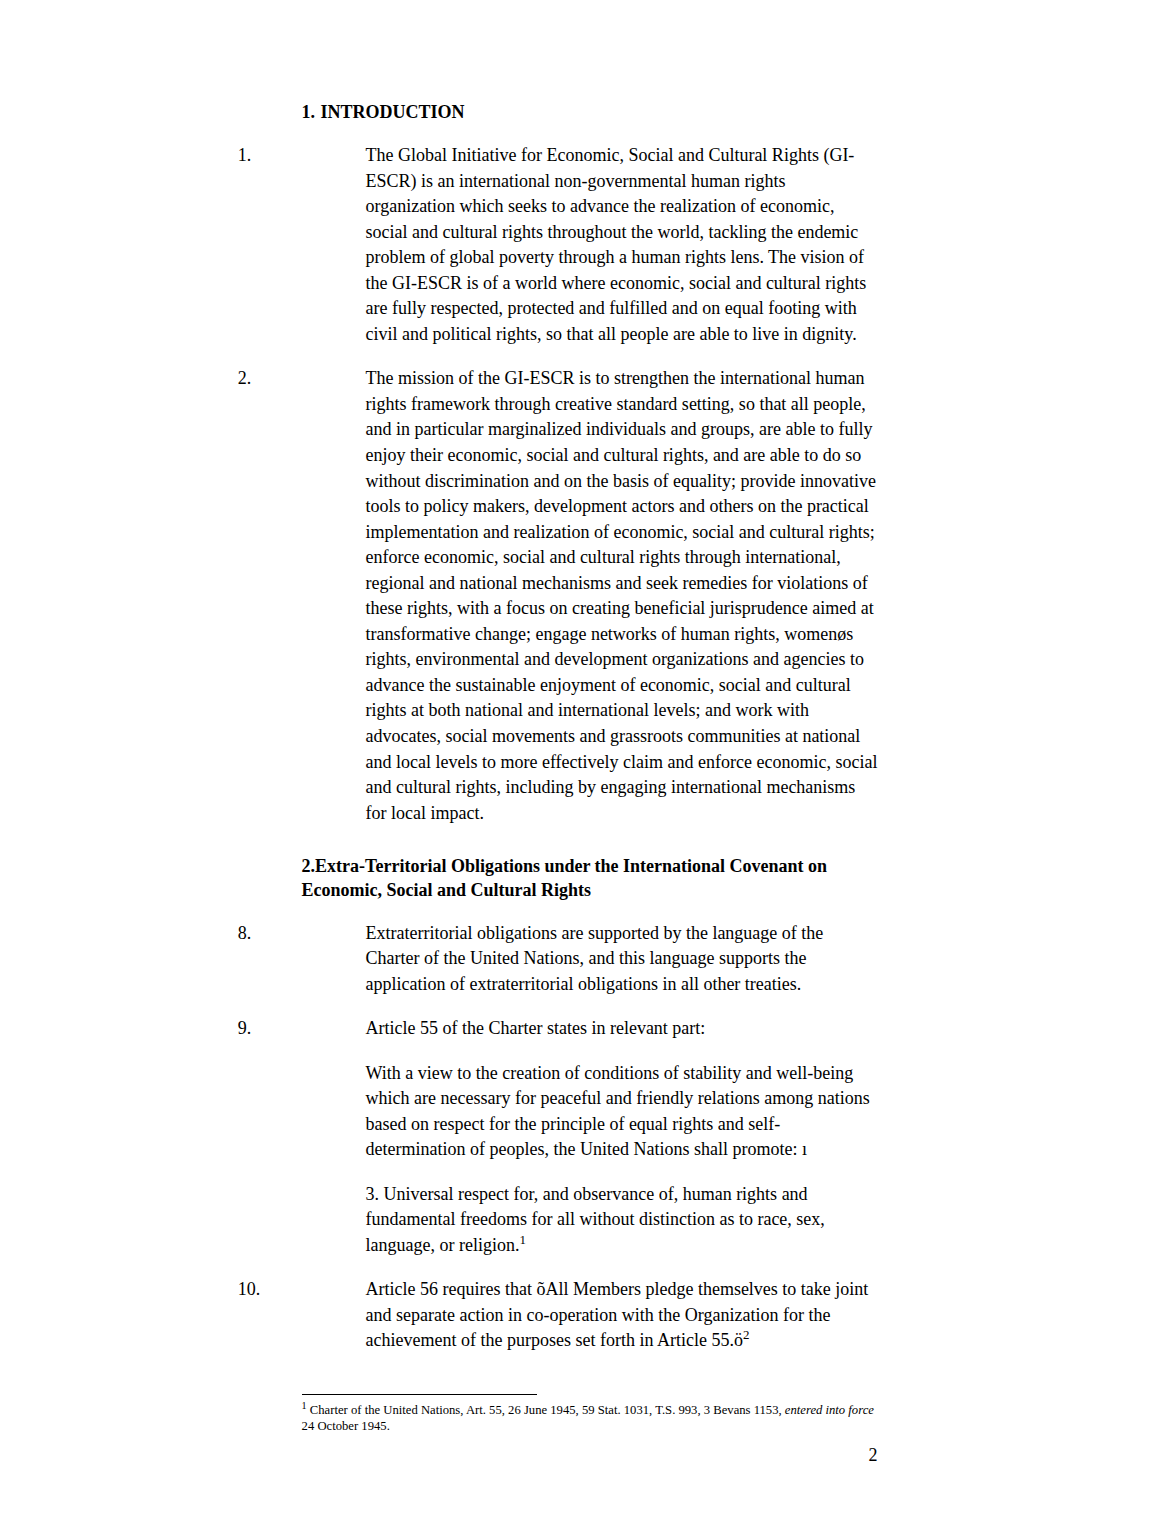1. INTRODUCTION
1. The Global Initiative for Economic, Social and Cultural Rights (GI-ESCR) is an international non-governmental human rights organization which seeks to advance the realization of economic, social and cultural rights throughout the world, tackling the endemic problem of global poverty through a human rights lens. The vision of the GI-ESCR is of a world where economic, social and cultural rights are fully respected, protected and fulfilled and on equal footing with civil and political rights, so that all people are able to live in dignity.
2. The mission of the GI-ESCR is to strengthen the international human rights framework through creative standard setting, so that all people, and in particular marginalized individuals and groups, are able to fully enjoy their economic, social and cultural rights, and are able to do so without discrimination and on the basis of equality; provide innovative tools to policy makers, development actors and others on the practical implementation and realization of economic, social and cultural rights; enforce economic, social and cultural rights through international, regional and national mechanisms and seek remedies for violations of these rights, with a focus on creating beneficial jurisprudence aimed at transformative change; engage networks of human rights, womenøs rights, environmental and development organizations and agencies to advance the sustainable enjoyment of economic, social and cultural rights at both national and international levels; and work with advocates, social movements and grassroots communities at national and local levels to more effectively claim and enforce economic, social and cultural rights, including by engaging international mechanisms for local impact.
2. Extra-Territorial Obligations under the International Covenant on Economic, Social and Cultural Rights
8. Extraterritorial obligations are supported by the language of the Charter of the United Nations, and this language supports the application of extraterritorial obligations in all other treaties.
9. Article 55 of the Charter states in relevant part:
With a view to the creation of conditions of stability and well-being which are necessary for peaceful and friendly relations among nations based on respect for the principle of equal rights and self-determination of peoples, the United Nations shall promote: ı
3. Universal respect for, and observance of, human rights and fundamental freedoms for all without distinction as to race, sex, language, or religion.1
10. Article 56 requires that õAll Members pledge themselves to take joint and separate action in co-operation with the Organization for the achievement of the purposes set forth in Article 55.ö2
1 Charter of the United Nations, Art. 55, 26 June 1945, 59 Stat. 1031, T.S. 993, 3 Bevans 1153, entered into force 24 October 1945.
2